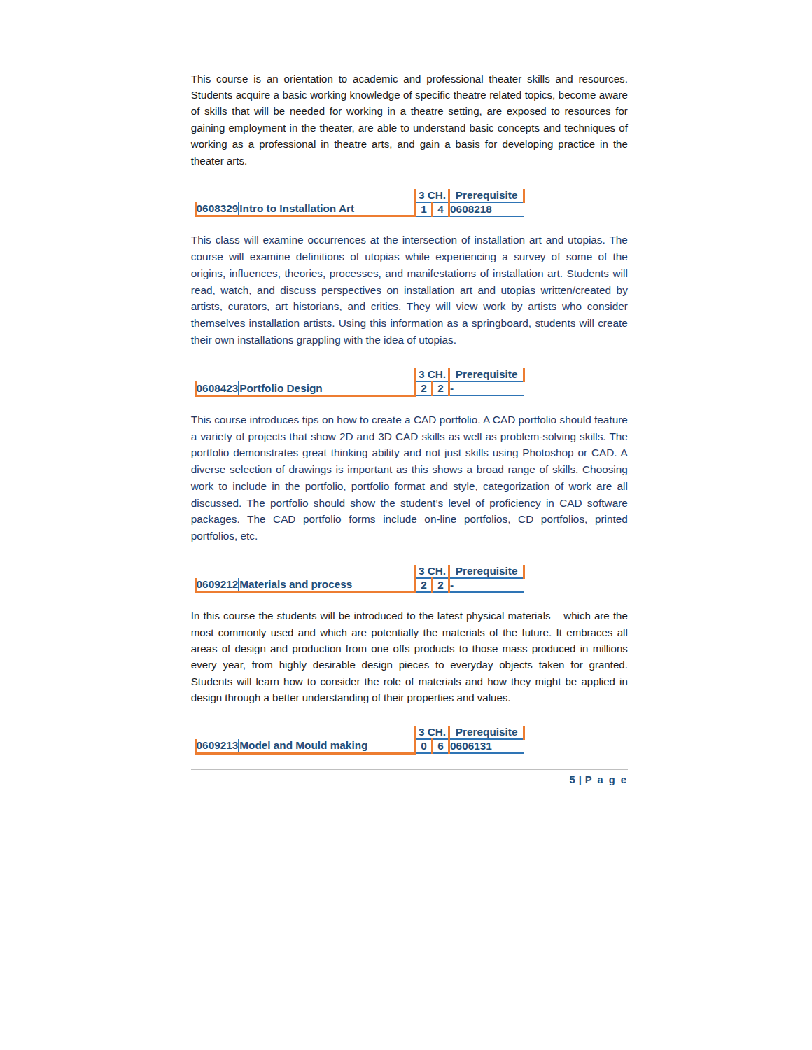This course is an orientation to academic and professional theater skills and resources. Students acquire a basic working knowledge of specific theatre related topics, become aware of skills that will be needed for working in a theatre setting, are exposed to resources for gaining employment in the theater, are able to understand basic concepts and techniques of working as a professional in theatre arts, and gain a basis for developing practice in the theater arts.
| | | 3 CH. | Prerequisite |
| 0608329 | Intro to Installation Art | 1 | 4 | 0608218 |
This class will examine occurrences at the intersection of installation art and utopias. The course will examine definitions of utopias while experiencing a survey of some of the origins, influences, theories, processes, and manifestations of installation art. Students will read, watch, and discuss perspectives on installation art and utopias written/created by artists, curators, art historians, and critics. They will view work by artists who consider themselves installation artists. Using this information as a springboard, students will create their own installations grappling with the idea of utopias.
| | | 3 CH. | Prerequisite |
| 0608423 | Portfolio Design | 2 | 2 | - |
This course introduces tips on how to create a CAD portfolio. A CAD portfolio should feature a variety of projects that show 2D and 3D CAD skills as well as problem-solving skills. The portfolio demonstrates great thinking ability and not just skills using Photoshop or CAD. A diverse selection of drawings is important as this shows a broad range of skills. Choosing work to include in the portfolio, portfolio format and style, categorization of work are all discussed. The portfolio should show the student’s level of proficiency in CAD software packages. The CAD portfolio forms include on-line portfolios, CD portfolios, printed portfolios, etc.
| | | 3 CH. | Prerequisite |
| 0609212 | Materials and process | 2 | 2 | - |
In this course the students will be introduced to the latest physical materials – which are the most commonly used and which are potentially the materials of the future. It embraces all areas of design and production from one offs products to those mass produced in millions every year, from highly desirable design pieces to everyday objects taken for granted. Students will learn how to consider the role of materials and how they might be applied in design through a better understanding of their properties and values.
| | | 3 CH. | Prerequisite |
| 0609213 | Model and Mould making | 0 | 6 | 0606131 |
5 | P a g e